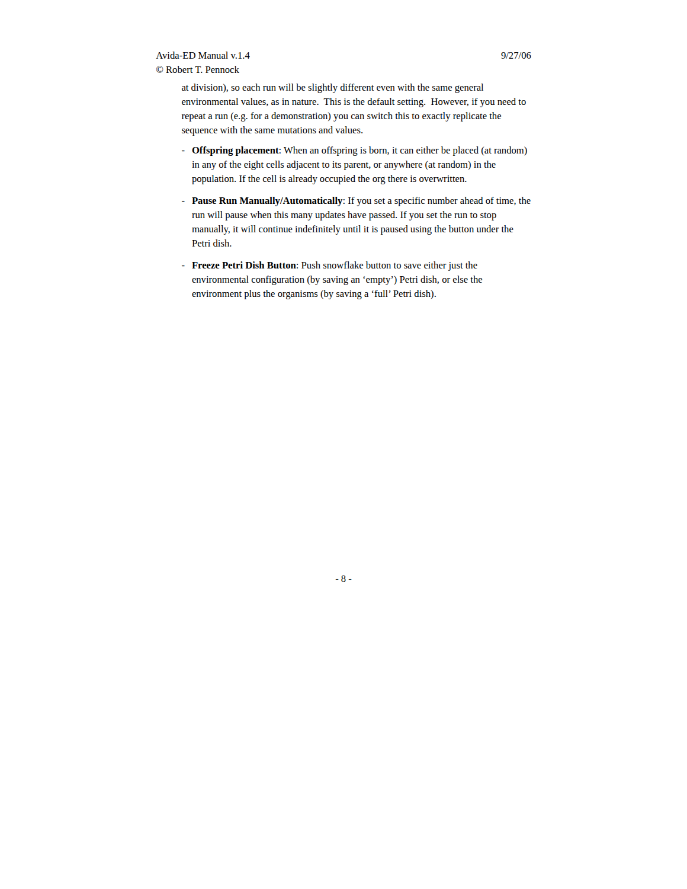Avida-ED Manual v.1.4
© Robert T. Pennock
9/27/06
at division), so each run will be slightly different even with the same general environmental values, as in nature. This is the default setting. However, if you need to repeat a run (e.g. for a demonstration) you can switch this to exactly replicate the sequence with the same mutations and values.
Offspring placement: When an offspring is born, it can either be placed (at random) in any of the eight cells adjacent to its parent, or anywhere (at random) in the population. If the cell is already occupied the org there is overwritten.
Pause Run Manually/Automatically: If you set a specific number ahead of time, the run will pause when this many updates have passed. If you set the run to stop manually, it will continue indefinitely until it is paused using the button under the Petri dish.
Freeze Petri Dish Button: Push snowflake button to save either just the environmental configuration (by saving an ‘empty’) Petri dish, or else the environment plus the organisms (by saving a ‘full’ Petri dish).
- 8 -